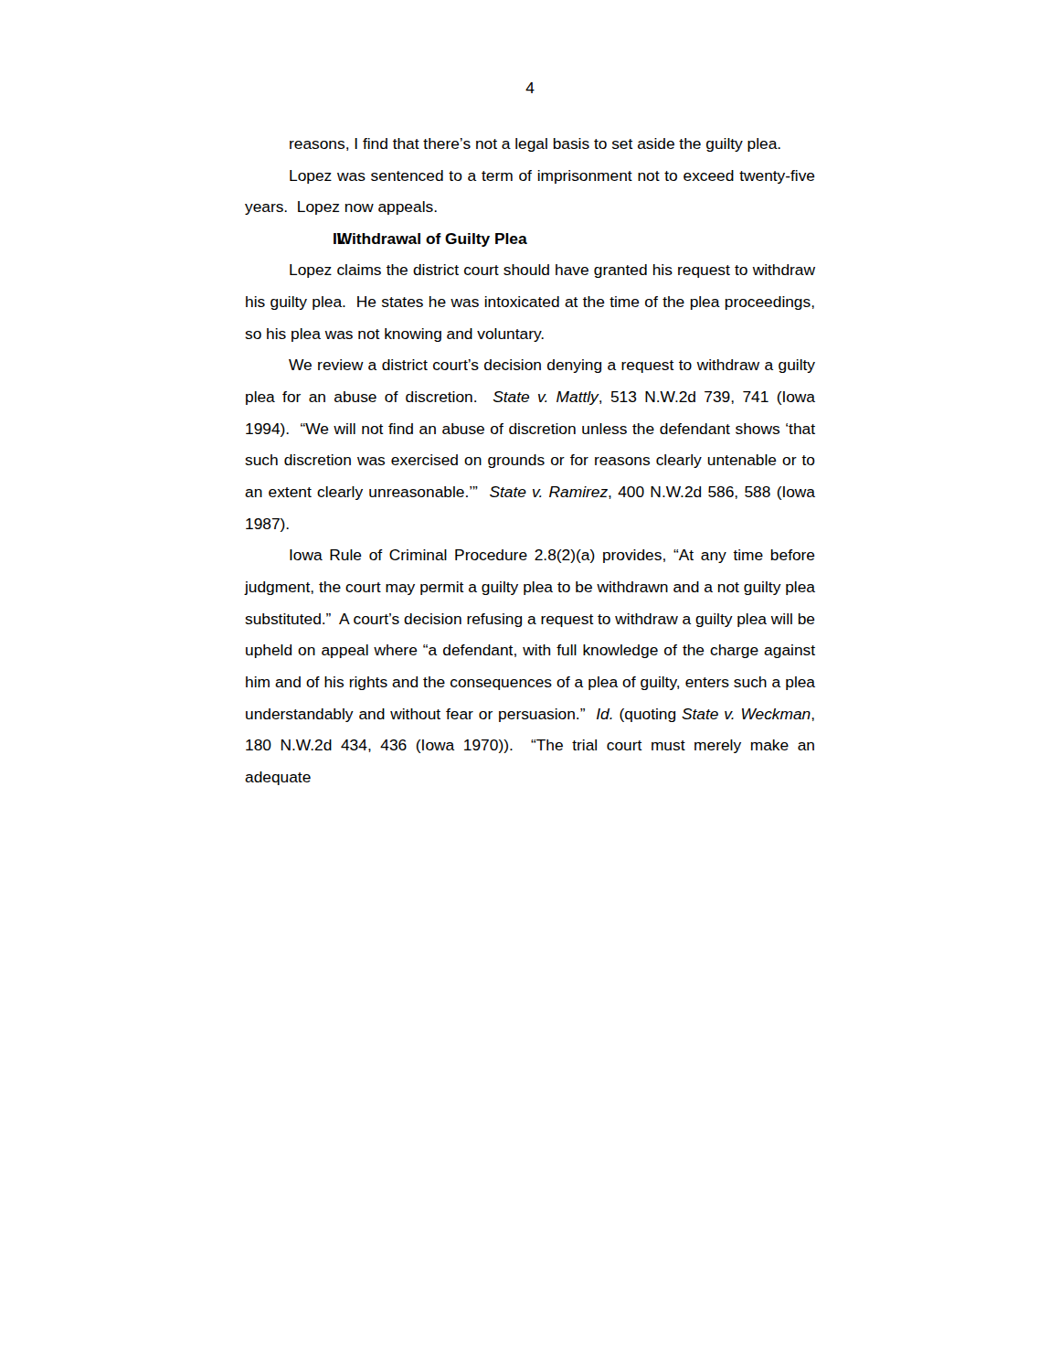4
reasons, I find that there’s not a legal basis to set aside the guilty plea.
Lopez was sentenced to a term of imprisonment not to exceed twenty-five years. Lopez now appeals.
II. Withdrawal of Guilty Plea
Lopez claims the district court should have granted his request to withdraw his guilty plea. He states he was intoxicated at the time of the plea proceedings, so his plea was not knowing and voluntary.
We review a district court’s decision denying a request to withdraw a guilty plea for an abuse of discretion. State v. Mattly, 513 N.W.2d 739, 741 (Iowa 1994). “We will not find an abuse of discretion unless the defendant shows ‘that such discretion was exercised on grounds or for reasons clearly untenable or to an extent clearly unreasonable.’” State v. Ramirez, 400 N.W.2d 586, 588 (Iowa 1987).
Iowa Rule of Criminal Procedure 2.8(2)(a) provides, “At any time before judgment, the court may permit a guilty plea to be withdrawn and a not guilty plea substituted.” A court’s decision refusing a request to withdraw a guilty plea will be upheld on appeal where “a defendant, with full knowledge of the charge against him and of his rights and the consequences of a plea of guilty, enters such a plea understandably and without fear or persuasion.” Id. (quoting State v. Weckman, 180 N.W.2d 434, 436 (Iowa 1970)). “The trial court must merely make an adequate